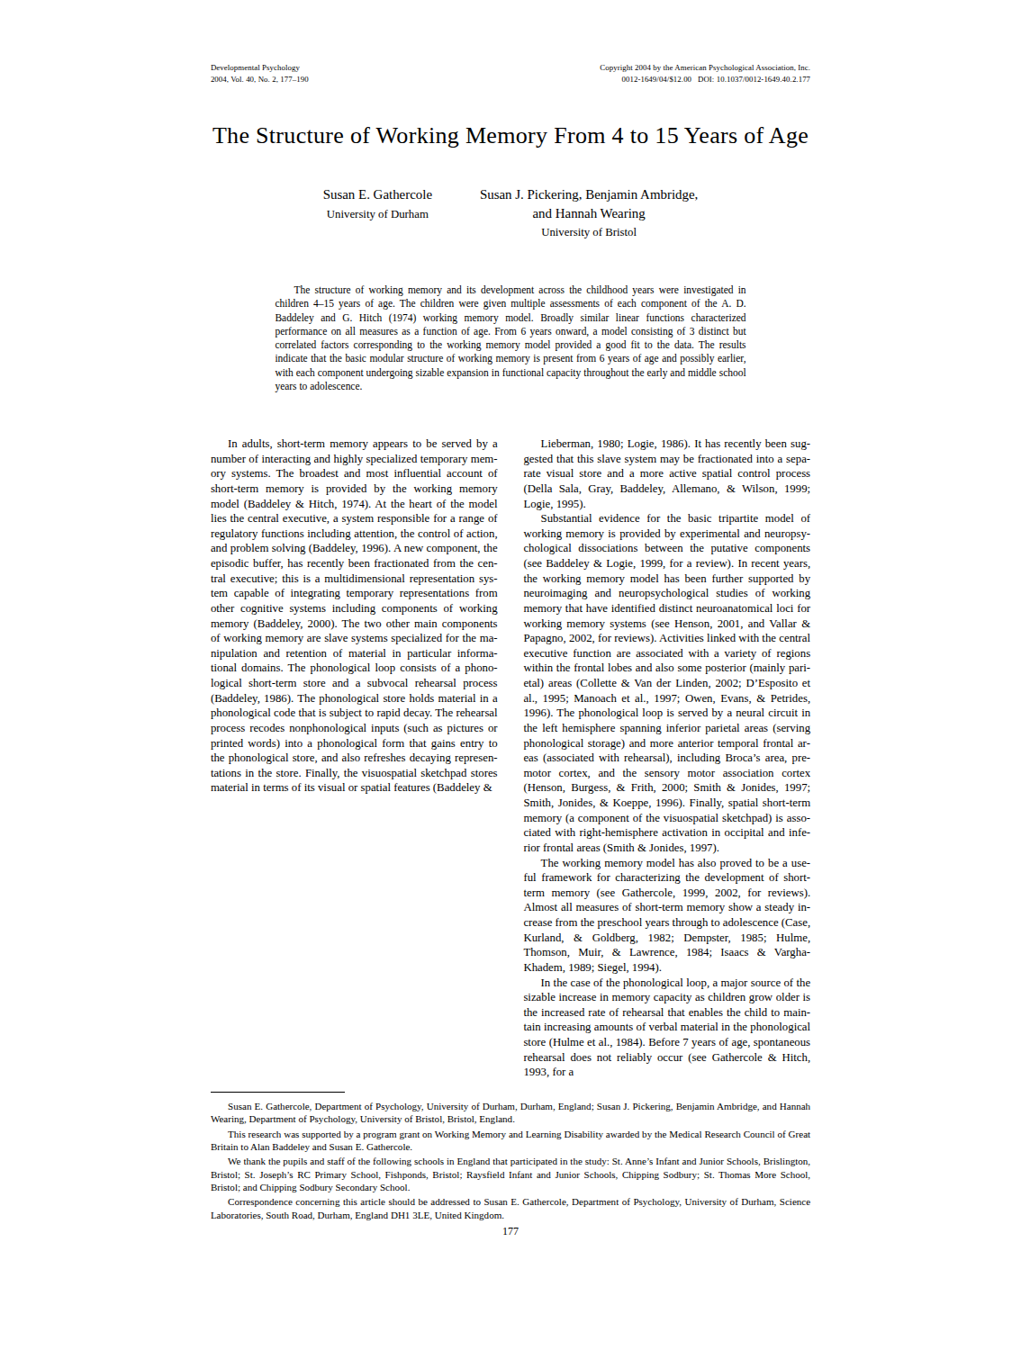Developmental Psychology
2004, Vol. 40, No. 2, 177–190
Copyright 2004 by the American Psychological Association, Inc.
0012-1649/04/$12.00 DOI: 10.1037/0012-1649.40.2.177
The Structure of Working Memory From 4 to 15 Years of Age
Susan E. Gathercole
University of Durham
Susan J. Pickering, Benjamin Ambridge,
and Hannah Wearing
University of Bristol
The structure of working memory and its development across the childhood years were investigated in children 4–15 years of age. The children were given multiple assessments of each component of the A. D. Baddeley and G. Hitch (1974) working memory model. Broadly similar linear functions characterized performance on all measures as a function of age. From 6 years onward, a model consisting of 3 distinct but correlated factors corresponding to the working memory model provided a good fit to the data. The results indicate that the basic modular structure of working memory is present from 6 years of age and possibly earlier, with each component undergoing sizable expansion in functional capacity throughout the early and middle school years to adolescence.
In adults, short-term memory appears to be served by a number of interacting and highly specialized temporary memory systems. The broadest and most influential account of short-term memory is provided by the working memory model (Baddeley & Hitch, 1974). At the heart of the model lies the central executive, a system responsible for a range of regulatory functions including attention, the control of action, and problem solving (Baddeley, 1996). A new component, the episodic buffer, has recently been fractionated from the central executive; this is a multidimensional representation system capable of integrating temporary representations from other cognitive systems including components of working memory (Baddeley, 2000). The two other main components of working memory are slave systems specialized for the manipulation and retention of material in particular informational domains. The phonological loop consists of a phonological short-term store and a subvocal rehearsal process (Baddeley, 1986). The phonological store holds material in a phonological code that is subject to rapid decay. The rehearsal process recodes nonphonological inputs (such as pictures or printed words) into a phonological form that gains entry to the phonological store, and also refreshes decaying representations in the store. Finally, the visuospatial sketchpad stores material in terms of its visual or spatial features (Baddeley &
Lieberman, 1980; Logie, 1986). It has recently been suggested that this slave system may be fractionated into a separate visual store and a more active spatial control process (Della Sala, Gray, Baddeley, Allemano, & Wilson, 1999; Logie, 1995).
Substantial evidence for the basic tripartite model of working memory is provided by experimental and neuropsychological dissociations between the putative components (see Baddeley & Logie, 1999, for a review). In recent years, the working memory model has been further supported by neuroimaging and neuropsychological studies of working memory that have identified distinct neuroanatomical loci for working memory systems (see Henson, 2001, and Vallar & Papagno, 2002, for reviews). Activities linked with the central executive function are associated with a variety of regions within the frontal lobes and also some posterior (mainly parietal) areas (Collette & Van der Linden, 2002; D’Esposito et al., 1995; Manoach et al., 1997; Owen, Evans, & Petrides, 1996). The phonological loop is served by a neural circuit in the left hemisphere spanning inferior parietal areas (serving phonological storage) and more anterior temporal frontal areas (associated with rehearsal), including Broca’s area, premotor cortex, and the sensory motor association cortex (Henson, Burgess, & Frith, 2000; Smith & Jonides, 1997; Smith, Jonides, & Koeppe, 1996). Finally, spatial short-term memory (a component of the visuospatial sketchpad) is associated with right-hemisphere activation in occipital and inferior frontal areas (Smith & Jonides, 1997).
The working memory model has also proved to be a useful framework for characterizing the development of short-term memory (see Gathercole, 1999, 2002, for reviews). Almost all measures of short-term memory show a steady increase from the preschool years through to adolescence (Case, Kurland, & Goldberg, 1982; Dempster, 1985; Hulme, Thomson, Muir, & Lawrence, 1984; Isaacs & Vargha-Khadem, 1989; Siegel, 1994).
In the case of the phonological loop, a major source of the sizable increase in memory capacity as children grow older is the increased rate of rehearsal that enables the child to maintain increasing amounts of verbal material in the phonological store (Hulme et al., 1984). Before 7 years of age, spontaneous rehearsal does not reliably occur (see Gathercole & Hitch, 1993, for a
Susan E. Gathercole, Department of Psychology, University of Durham, Durham, England; Susan J. Pickering, Benjamin Ambridge, and Hannah Wearing, Department of Psychology, University of Bristol, Bristol, England.
This research was supported by a program grant on Working Memory and Learning Disability awarded by the Medical Research Council of Great Britain to Alan Baddeley and Susan E. Gathercole.
We thank the pupils and staff of the following schools in England that participated in the study: St. Anne’s Infant and Junior Schools, Brislington, Bristol; St. Joseph’s RC Primary School, Fishponds, Bristol; Raysfield Infant and Junior Schools, Chipping Sodbury; St. Thomas More School, Bristol; and Chipping Sodbury Secondary School.
Correspondence concerning this article should be addressed to Susan E. Gathercole, Department of Psychology, University of Durham, Science Laboratories, South Road, Durham, England DH1 3LE, United Kingdom.
177